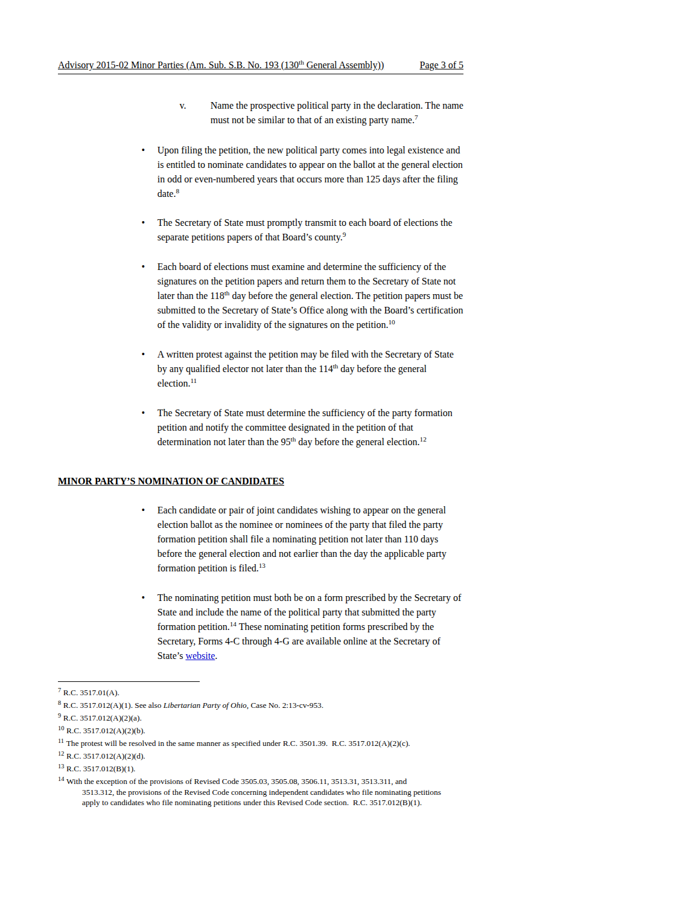Advisory 2015-02 Minor Parties (Am. Sub. S.B. No. 193 (130th General Assembly)) Page 3 of 5
v. Name the prospective political party in the declaration. The name must not be similar to that of an existing party name.7
Upon filing the petition, the new political party comes into legal existence and is entitled to nominate candidates to appear on the ballot at the general election in odd or even-numbered years that occurs more than 125 days after the filing date.8
The Secretary of State must promptly transmit to each board of elections the separate petitions papers of that Board’s county.9
Each board of elections must examine and determine the sufficiency of the signatures on the petition papers and return them to the Secretary of State not later than the 118th day before the general election. The petition papers must be submitted to the Secretary of State’s Office along with the Board’s certification of the validity or invalidity of the signatures on the petition.10
A written protest against the petition may be filed with the Secretary of State by any qualified elector not later than the 114th day before the general election.11
The Secretary of State must determine the sufficiency of the party formation petition and notify the committee designated in the petition of that determination not later than the 95th day before the general election.12
MINOR PARTY’S NOMINATION OF CANDIDATES
Each candidate or pair of joint candidates wishing to appear on the general election ballot as the nominee or nominees of the party that filed the party formation petition shall file a nominating petition not later than 110 days before the general election and not earlier than the day the applicable party formation petition is filed.13
The nominating petition must both be on a form prescribed by the Secretary of State and include the name of the political party that submitted the party formation petition.14 These nominating petition forms prescribed by the Secretary, Forms 4-C through 4-G are available online at the Secretary of State’s website.
7 R.C. 3517.01(A).
8 R.C. 3517.012(A)(1). See also Libertarian Party of Ohio, Case No. 2:13-cv-953.
9 R.C. 3517.012(A)(2)(a).
10 R.C. 3517.012(A)(2)(b).
11 The protest will be resolved in the same manner as specified under R.C. 3501.39. R.C. 3517.012(A)(2)(c).
12 R.C. 3517.012(A)(2)(d).
13 R.C. 3517.012(B)(1).
14 With the exception of the provisions of Revised Code 3505.03, 3505.08, 3506.11, 3513.31, 3513.311, and3513.312, the provisions of the Revised Code concerning independent candidates who file nominating petitions apply to candidates who file nominating petitions under this Revised Code section. R.C. 3517.012(B)(1).